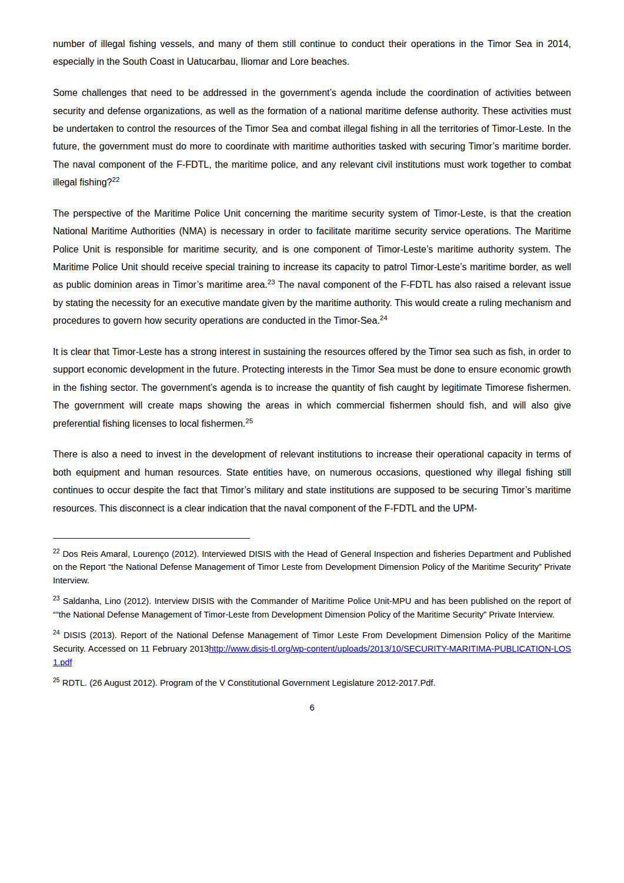number of illegal fishing vessels, and many of them still continue to conduct their operations in the Timor Sea in 2014, especially in the South Coast in Uatucarbau, Iliomar and Lore beaches.
Some challenges that need to be addressed in the government’s agenda include the coordination of activities between security and defense organizations, as well as the formation of a national maritime defense authority. These activities must be undertaken to control the resources of the Timor Sea and combat illegal fishing in all the territories of Timor-Leste. In the future, the government must do more to coordinate with maritime authorities tasked with securing Timor’s maritime border. The naval component of the F-FDTL, the maritime police, and any relevant civil institutions must work together to combat illegal fishing?22
The perspective of the Maritime Police Unit concerning the maritime security system of Timor-Leste, is that the creation National Maritime Authorities (NMA) is necessary in order to facilitate maritime security service operations. The Maritime Police Unit is responsible for maritime security, and is one component of Timor-Leste’s maritime authority system. The Maritime Police Unit should receive special training to increase its capacity to patrol Timor-Leste’s maritime border, as well as public dominion areas in Timor’s maritime area.23 The naval component of the F-FDTL has also raised a relevant issue by stating the necessity for an executive mandate given by the maritime authority. This would create a ruling mechanism and procedures to govern how security operations are conducted in the Timor-Sea.24
It is clear that Timor-Leste has a strong interest in sustaining the resources offered by the Timor sea such as fish, in order to support economic development in the future. Protecting interests in the Timor Sea must be done to ensure economic growth in the fishing sector. The government’s agenda is to increase the quantity of fish caught by legitimate Timorese fishermen. The government will create maps showing the areas in which commercial fishermen should fish, and will also give preferential fishing licenses to local fishermen.25
There is also a need to invest in the development of relevant institutions to increase their operational capacity in terms of both equipment and human resources. State entities have, on numerous occasions, questioned why illegal fishing still continues to occur despite the fact that Timor’s military and state institutions are supposed to be securing Timor’s maritime resources. This disconnect is a clear indication that the naval component of the F-FDTL and the UPM-
22 Dos Reis Amaral, Lourenço (2012). Interviewed DISIS with the Head of General Inspection and fisheries Department and Published on the Report “the National Defense Management of Timor Leste from Development Dimension Policy of the Maritime Security” Private Interview.
23 Saldanha, Lino (2012). Interview DISIS with the Commander of Maritime Police Unit-MPU and has been published on the report of ““the National Defense Management of Timor-Leste from Development Dimension Policy of the Maritime Security” Private Interview.
24 DISIS (2013). Report of the National Defense Management of Timor Leste From Development Dimension Policy of the Maritime Security. Accessed on 11 February 2013http://www.disis-tl.org/wp-content/uploads/2013/10/SECURITY-MARITIMA-PUBLICATION-LOS1.pdf
25 RDTL. (26 August 2012). Program of the V Constitutional Government Legislature 2012-2017.Pdf.
6